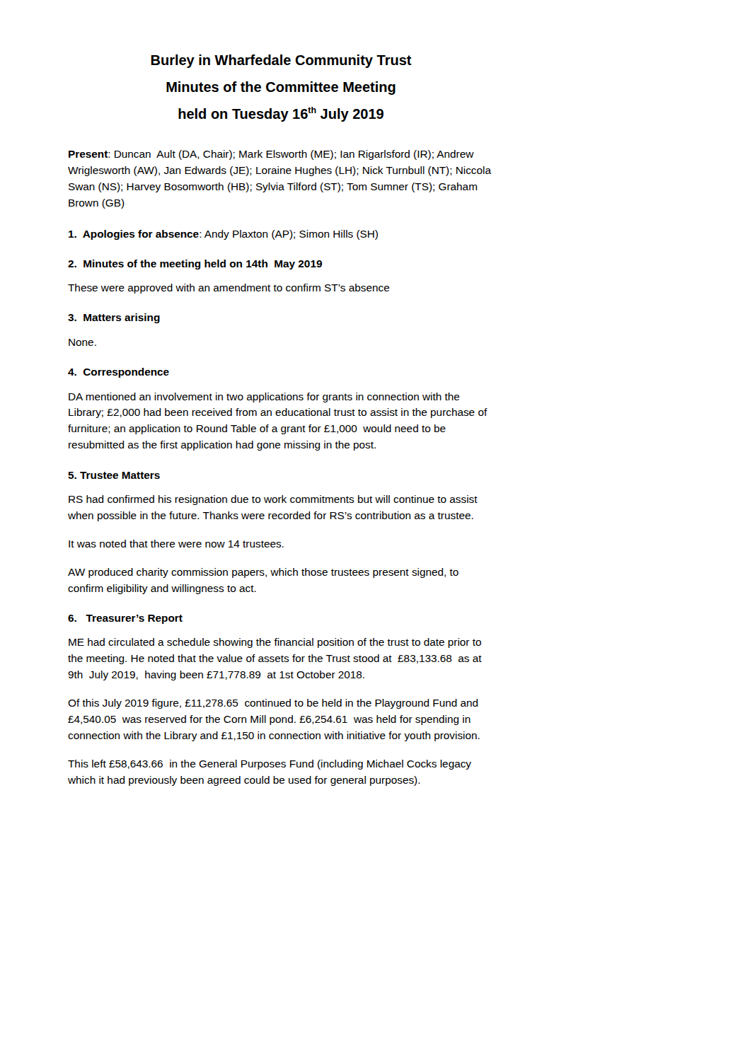Burley in Wharfedale Community Trust
Minutes of the Committee Meeting
held on Tuesday 16th July 2019
Present: Duncan Ault (DA, Chair); Mark Elsworth (ME); Ian Rigarlsford (IR); Andrew Wriglesworth (AW), Jan Edwards (JE); Loraine Hughes (LH); Nick Turnbull (NT); Niccola Swan (NS); Harvey Bosomworth (HB); Sylvia Tilford (ST); Tom Sumner (TS); Graham Brown (GB)
1. Apologies for absence: Andy Plaxton (AP); Simon Hills (SH)
2. Minutes of the meeting held on 14th May 2019
These were approved with an amendment to confirm ST’s absence
3. Matters arising
None.
4. Correspondence
DA mentioned an involvement in two applications for grants in connection with the Library; £2,000 had been received from an educational trust to assist in the purchase of furniture; an application to Round Table of a grant for £1,000 would need to be resubmitted as the first application had gone missing in the post.
5. Trustee Matters
RS had confirmed his resignation due to work commitments but will continue to assist when possible in the future. Thanks were recorded for RS’s contribution as a trustee.
It was noted that there were now 14 trustees.
AW produced charity commission papers, which those trustees present signed, to confirm eligibility and willingness to act.
6. Treasurer’s Report
ME had circulated a schedule showing the financial position of the trust to date prior to the meeting. He noted that the value of assets for the Trust stood at £83,133.68 as at 9th July 2019, having been £71,778.89 at 1st October 2018.
Of this July 2019 figure, £11,278.65 continued to be held in the Playground Fund and £4,540.05 was reserved for the Corn Mill pond. £6,254.61 was held for spending in connection with the Library and £1,150 in connection with initiative for youth provision.
This left £58,643.66 in the General Purposes Fund (including Michael Cocks legacy which it had previously been agreed could be used for general purposes).